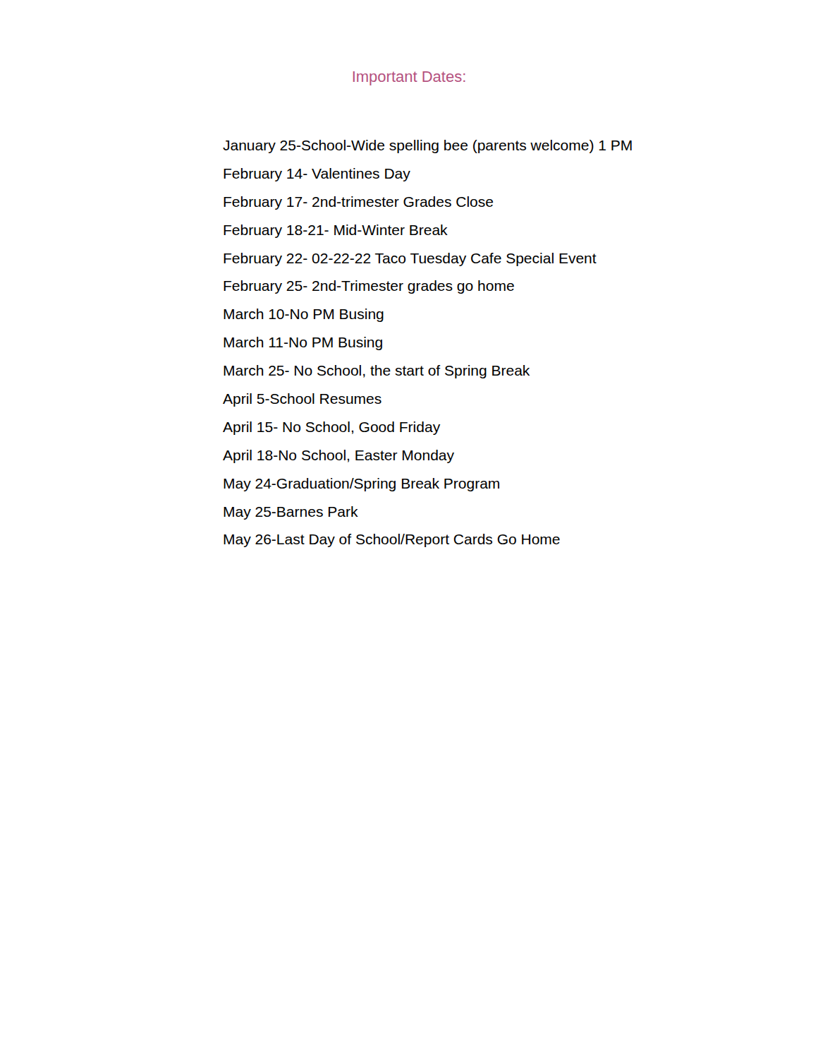Important Dates:
January 25-School-Wide spelling bee (parents welcome) 1 PM
February 14- Valentines Day
February 17- 2nd-trimester Grades Close
February 18-21- Mid-Winter Break
February 22- 02-22-22 Taco Tuesday Cafe Special Event
February 25- 2nd-Trimester grades go home
March 10-No PM Busing
March 11-No PM Busing
March 25- No School, the start of Spring Break
April 5-School Resumes
April 15- No School, Good Friday
April 18-No School, Easter Monday
May 24-Graduation/Spring Break Program
May 25-Barnes Park
May 26-Last Day of School/Report Cards Go Home